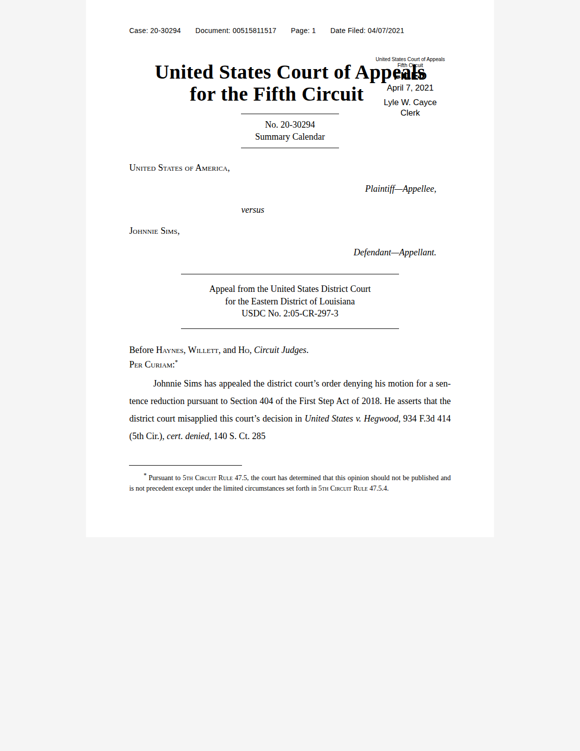Case: 20-30294 Document: 00515811517 Page: 1 Date Filed: 04/07/2021
United States Court of Appeals
Fifth Circuit
FILED
April 7, 2021
Lyle W. Cayce
Clerk
United States Court of Appealsfor the Fifth Circuit
No. 20-30294
Summary Calendar
United States of America,
Plaintiff—Appellee,
versus
Johnnie Sims,
Defendant—Appellant.
Appeal from the United States District Court
for the Eastern District of Louisiana
USDC No. 2:05-CR-297-3
Before Haynes, Willett, and Ho, Circuit Judges.
Per Curiam:*
Johnnie Sims has appealed the district court’s order denying his motion for a sentence reduction pursuant to Section 404 of the First Step Act of 2018. He asserts that the district court misapplied this court’s decision in United States v. Hegwood, 934 F.3d 414 (5th Cir.), cert. denied, 140 S. Ct. 285
* Pursuant to 5th Circuit Rule 47.5, the court has determined that this opinion should not be published and is not precedent except under the limited circumstances set forth in 5th Circuit Rule 47.5.4.